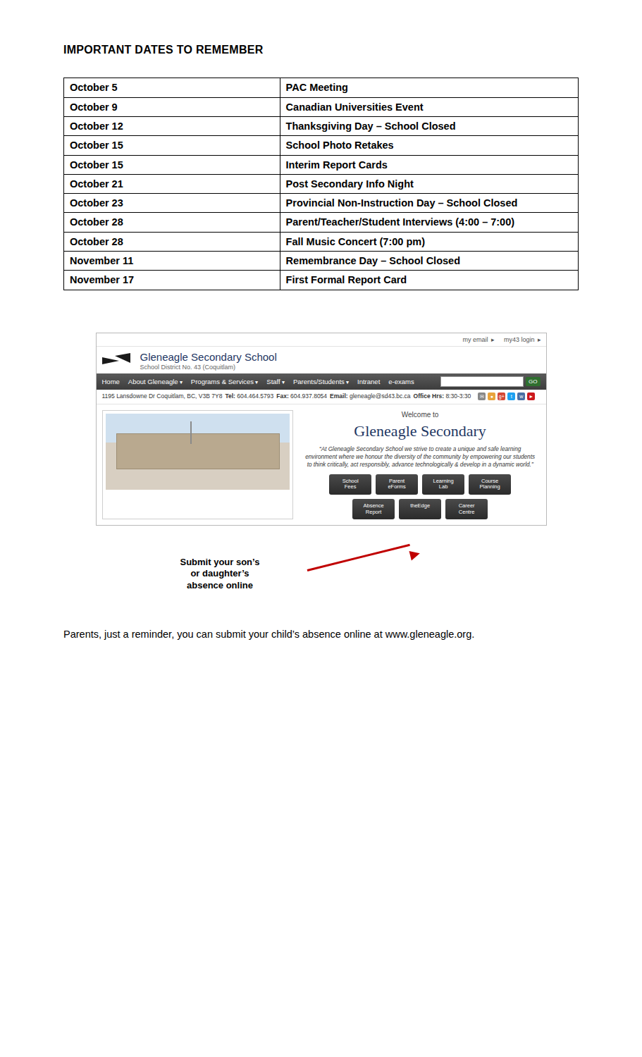IMPORTANT DATES TO REMEMBER
| October 5 | PAC Meeting |
| October 9 | Canadian Universities Event |
| October 12 | Thanksgiving Day – School Closed |
| October 15 | School Photo Retakes |
| October 15 | Interim Report Cards |
| October 21 | Post Secondary Info Night |
| October 23 | Provincial Non-Instruction Day – School Closed |
| October 28 | Parent/Teacher/Student Interviews (4:00 – 7:00) |
| October 28 | Fall Music Concert (7:00 pm) |
| November 11 | Remembrance Day – School Closed |
| November 17 | First Formal Report Card |
my email ▸ my43 login ▸
Gleneagle Secondary School
School District No. 43 (Coquitlam)
Home About Gleneagle Programs & Services Staff Parents/Students Intranet e-exams GO
1195 Lansdowne Dr Coquitlam, BC, V3B 7Y8 Tel: 604.464.5793 Fax: 604.937.8054 Email: gleneagle@sd43.bc.ca Office Hrs: 8:30-3:30 ✉●g+tw►
Welcome to
Gleneagle Secondary
“At Gleneagle Secondary School we strive to create a unique and safe learning environment where we honour the diversity of the community by empowering our students to think critically, act responsibly, advance technologically & develop in a dynamic world.”
School
Fees
Parent
eForms
Learning
Lab
Course
Planning
Absence
Report
theEdge
Career
Centre
Submit your son’s
or daughter’s
absence online
Parents, just a reminder, you can submit your child’s absence online at www.gleneagle.org.